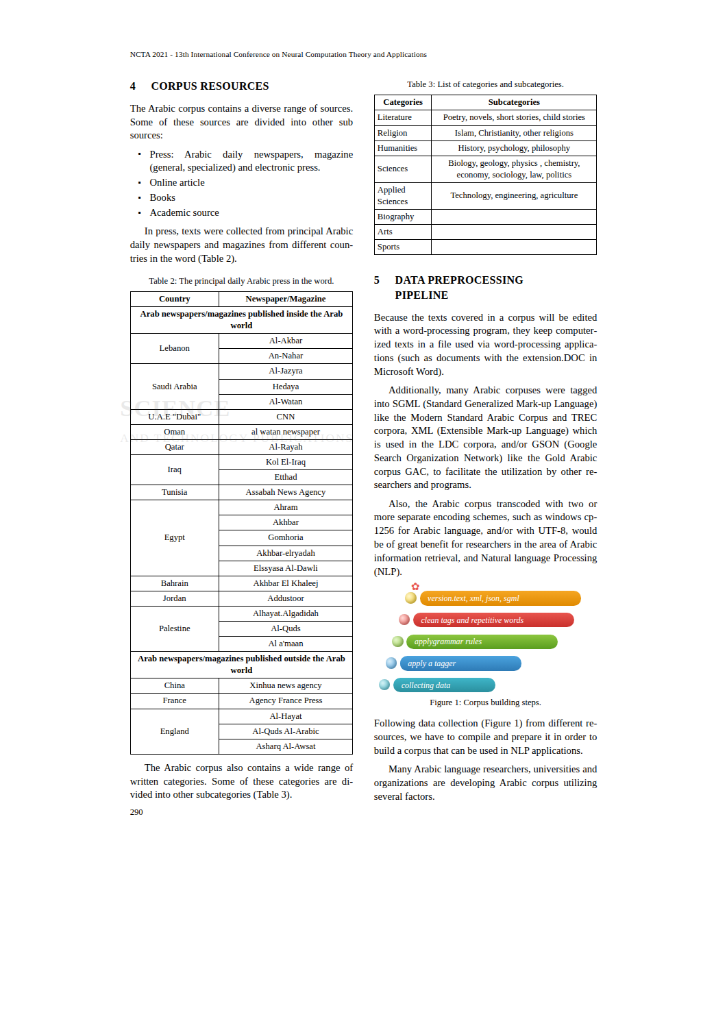NCTA 2021 - 13th International Conference on Neural Computation Theory and Applications
SCIENCE
AND TECHNOLOGY PUBLICATIONS
4 CORPUS RESOURCES
The Arabic corpus contains a diverse range of sources. Some of these sources are divided into other sub sources:
Press: Arabic daily newspapers, magazine (general, specialized) and electronic press.
Online article
Books
Academic source
In press, texts were collected from principal Arabic daily newspapers and magazines from different countries in the word (Table 2).
Table 2: The principal daily Arabic press in the word.
| Country | Newspaper/Magazine |
| --- | --- |
| Arab newspapers/magazines published inside the Arab world |
| Lebanon | Al-Akbar |
| An-Nahar |
| Saudi Arabia | Al-Jazyra |
| Hedaya |
| Al-Watan |
| U.A.E "Dubai" | CNN |
| Oman | al watan newspaper |
| Qatar | Al-Rayah |
| Iraq | Kol El-Iraq |
| Etthad |
| Tunisia | Assabah News Agency |
| Egypt | Ahram |
| Akhbar |
| Gomhoria |
| Akhbar-elryadah |
| Elssyasa Al-Dawli |
| Bahrain | Akhbar El Khaleej |
| Jordan | Addustoor |
| Palestine | Alhayat.Algadidah |
| Al-Quds |
| Al a'maan |
| Arab newspapers/magazines published outside the Arab world |
| China | Xinhua news agency |
| France | Agency France Press |
| England | Al-Hayat |
| Al-Quds Al-Arabic |
| Asharq Al-Awsat |
The Arabic corpus also contains a wide range of written categories. Some of these categories are divided into other subcategories (Table 3).
Table 3: List of categories and subcategories.
| Categories | Subcategories |
| --- | --- |
| Literature | Poetry, novels, short stories, child stories |
| Religion | Islam, Christianity, other religions |
| Humanities | History, psychology, philosophy |
| Sciences | Biology, geology, physics , chemistry, economy, sociology, law, politics |
| Applied Sciences | Technology, engineering, agriculture |
| Biography | |
| Arts | |
| Sports | |
5 DATA PREPROCESSING
PIPELINE
Because the texts covered in a corpus will be edited with a word-processing program, they keep computerized texts in a file used via word-processing applications (such as documents with the extension.DOC in Microsoft Word).
Additionally, many Arabic corpuses were tagged into SGML (Standard Generalized Mark-up Language) like the Modern Standard Arabic Corpus and TREC corpora, XML (Extensible Mark-up Language) which is used in the LDC corpora, and/or GSON (Google Search Organization Network) like the Gold Arabic corpus GAC, to facilitate the utilization by other researchers and programs.
Also, the Arabic corpus transcoded with two or more separate encoding schemes, such as windows cp-1256 for Arabic language, and/or with UTF-8, would be of great benefit for researchers in the area of Arabic information retrieval, and Natural language Processing (NLP).
✿
version.text, xml, json, sgml
clean tags and repetitive words
apply grammar rules
apply a tagger
collecting data
Figure 1: Corpus building steps.
Following data collection (Figure 1) from different resources, we have to compile and prepare it in order to build a corpus that can be used in NLP applications.
Many Arabic language researchers, universities and organizations are developing Arabic corpus utilizing several factors.
290